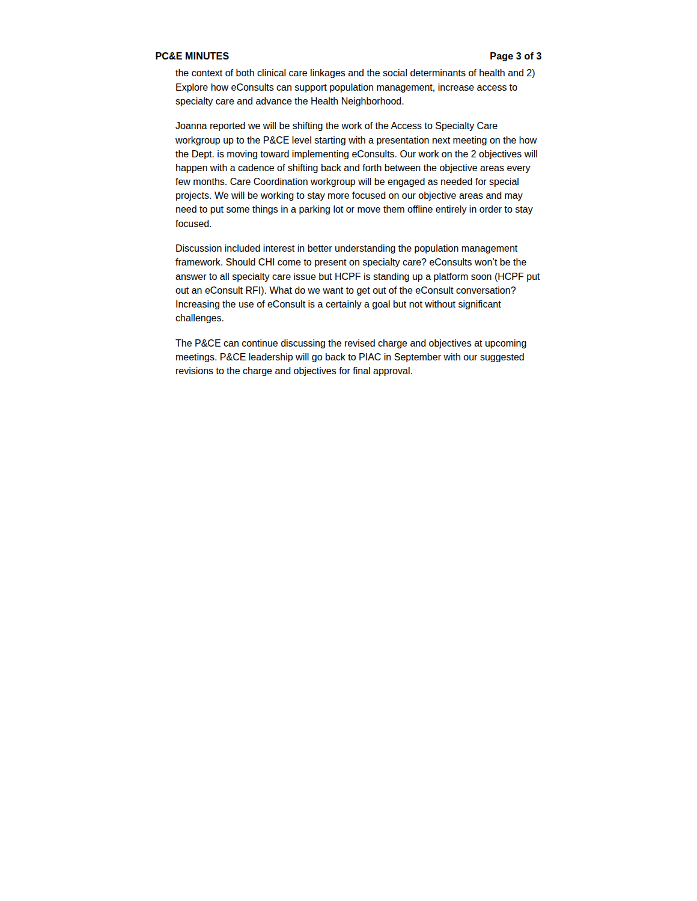PC&E MINUTES Page 3 of 3
the context of both clinical care linkages and the social determinants of health and 2) Explore how eConsults can support population management, increase access to specialty care and advance the Health Neighborhood.
Joanna reported we will be shifting the work of the Access to Specialty Care workgroup up to the P&CE level starting with a presentation next meeting on the how the Dept. is moving toward implementing eConsults. Our work on the 2 objectives will happen with a cadence of shifting back and forth between the objective areas every few months. Care Coordination workgroup will be engaged as needed for special projects. We will be working to stay more focused on our objective areas and may need to put some things in a parking lot or move them offline entirely in order to stay focused.
Discussion included interest in better understanding the population management framework. Should CHI come to present on specialty care? eConsults won’t be the answer to all specialty care issue but HCPF is standing up a platform soon (HCPF put out an eConsult RFI). What do we want to get out of the eConsult conversation? Increasing the use of eConsult is a certainly a goal but not without significant challenges.
The P&CE can continue discussing the revised charge and objectives at upcoming meetings. P&CE leadership will go back to PIAC in September with our suggested revisions to the charge and objectives for final approval.